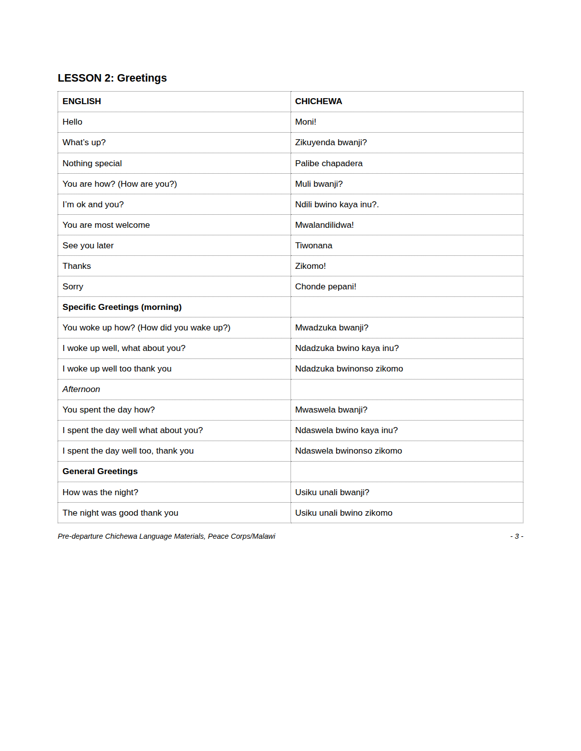LESSON 2: Greetings
| ENGLISH | CHICHEWA |
| Hello | Moni! |
| What’s up? | Zikuyenda bwanji? |
| Nothing special | Palibe chapadera |
| You are how? (How are you?) | Muli bwanji? |
| I’m ok and you? | Ndili bwino kaya inu?. |
| You are most welcome | Mwalandilidwa! |
| See you later | Tiwonana |
| Thanks | Zikomo! |
| Sorry | Chonde pepani! |
| Specific Greetings (morning) | |
| You woke up how? (How did you wake up?) | Mwadzuka bwanji? |
| I woke up well, what about you? | Ndadzuka bwino kaya inu? |
| I woke up well too thank you | Ndadzuka bwinonso zikomo |
| Afternoon | |
| You spent the day how? | Mwaswela bwanji? |
| I spent the day well what about you? | Ndaswela bwino kaya inu? |
| I spent the day well too, thank you | Ndaswela bwinonso zikomo |
| General Greetings | |
| How was the night? | Usiku unali bwanji? |
| The night was good thank you | Usiku unali bwino zikomo |
Pre-departure Chichewa Language Materials, Peace Corps/Malawi - 3 -